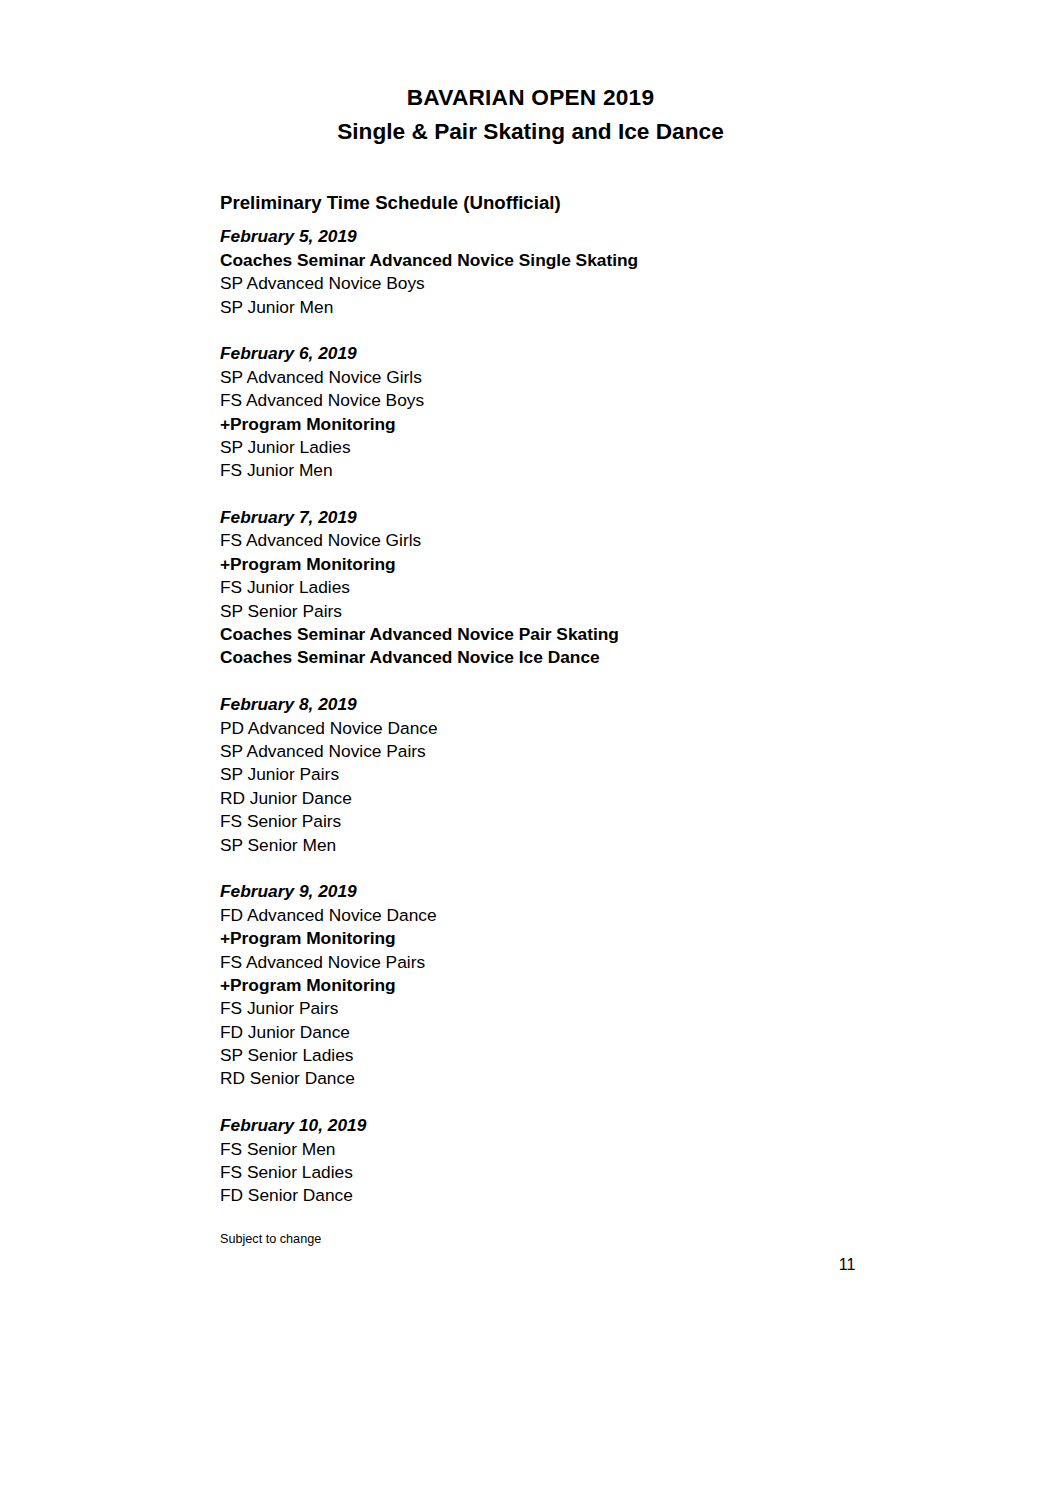BAVARIAN OPEN 2019
Single & Pair Skating and Ice Dance
Preliminary Time Schedule (Unofficial)
February 5, 2019
Coaches Seminar Advanced Novice Single Skating
SP Advanced Novice Boys
SP Junior Men
February 6, 2019
SP Advanced Novice Girls
FS Advanced Novice Boys
+Program Monitoring
SP Junior Ladies
FS Junior Men
February 7, 2019
FS Advanced Novice Girls
+Program Monitoring
FS Junior Ladies
SP Senior Pairs
Coaches Seminar Advanced Novice Pair Skating
Coaches Seminar Advanced Novice Ice Dance
February 8, 2019
PD Advanced Novice Dance
SP Advanced Novice Pairs
SP Junior Pairs
RD Junior Dance
FS Senior Pairs
SP Senior Men
February 9, 2019
FD Advanced Novice Dance
+Program Monitoring
FS Advanced Novice Pairs
+Program Monitoring
FS Junior Pairs
FD Junior Dance
SP Senior Ladies
RD Senior Dance
February 10, 2019
FS Senior Men
FS Senior Ladies
FD Senior Dance
Subject to change
11